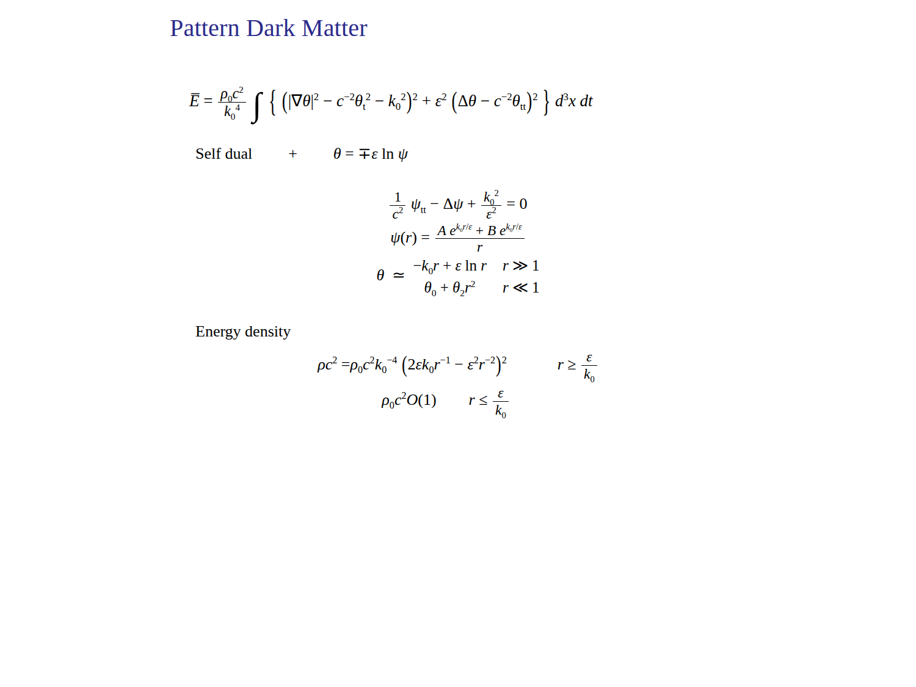Pattern Dark Matter
E̅ = ρ0c2 k04 ∫ { (|∇θ|2 − c−2θt2 − k02)2 + ε2 (Δθ − c−2θtt)2 } d3x dt
Self dual + θ = ∓ε ln ψ
1 c2 ψtt − Δψ + k02 ε2 = 0
ψ(r) = A ek0r/ε + B ek0r/ε r
θ ≃ −k0r + ε ln r r ≫ 1 θ0 + θ2r2 r ≪ 1
Energy density
ρc2 =ρ0c2k0−4 (2εk0r−1 − ε2r−2)2 r ≥ ε k0
ρ0c2O(1) r ≤ ε k0